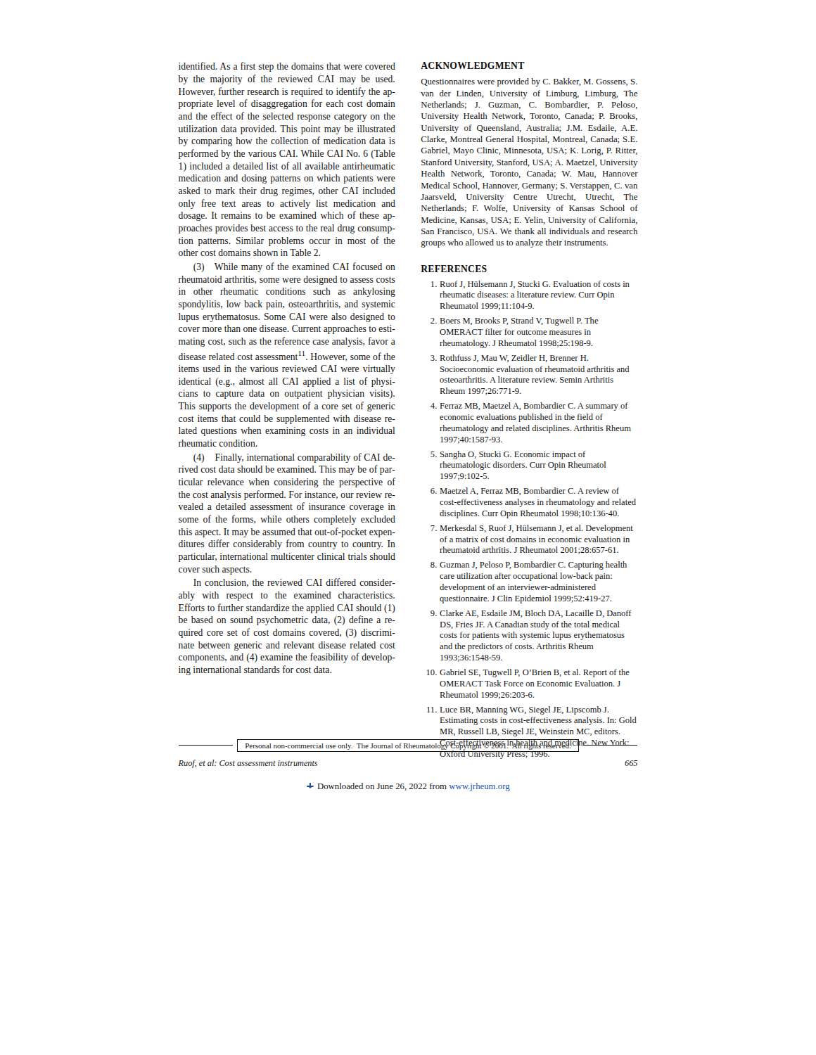identified. As a first step the domains that were covered by the majority of the reviewed CAI may be used. However, further research is required to identify the appropriate level of disaggregation for each cost domain and the effect of the selected response category on the utilization data provided. This point may be illustrated by comparing how the collection of medication data is performed by the various CAI. While CAI No. 6 (Table 1) included a detailed list of all available antirheumatic medication and dosing patterns on which patients were asked to mark their drug regimes, other CAI included only free text areas to actively list medication and dosage. It remains to be examined which of these approaches provides best access to the real drug consumption patterns. Similar problems occur in most of the other cost domains shown in Table 2.
(3) While many of the examined CAI focused on rheumatoid arthritis, some were designed to assess costs in other rheumatic conditions such as ankylosing spondylitis, low back pain, osteoarthritis, and systemic lupus erythematosus. Some CAI were also designed to cover more than one disease. Current approaches to estimating cost, such as the reference case analysis, favor a disease related cost assessment11. However, some of the items used in the various reviewed CAI were virtually identical (e.g., almost all CAI applied a list of physicians to capture data on outpatient physician visits). This supports the development of a core set of generic cost items that could be supplemented with disease related questions when examining costs in an individual rheumatic condition.
(4) Finally, international comparability of CAI derived cost data should be examined. This may be of particular relevance when considering the perspective of the cost analysis performed. For instance, our review revealed a detailed assessment of insurance coverage in some of the forms, while others completely excluded this aspect. It may be assumed that out-of-pocket expenditures differ considerably from country to country. In particular, international multicenter clinical trials should cover such aspects.
In conclusion, the reviewed CAI differed considerably with respect to the examined characteristics. Efforts to further standardize the applied CAI should (1) be based on sound psychometric data, (2) define a required core set of cost domains covered, (3) discriminate between generic and relevant disease related cost components, and (4) examine the feasibility of developing international standards for cost data.
Acknowledgment
Questionnaires were provided by C. Bakker, M. Gossens, S. van der Linden, University of Limburg, Limburg, The Netherlands; J. Guzman, C. Bombardier, P. Peloso, University Health Network, Toronto, Canada; P. Brooks, University of Queensland, Australia; J.M. Esdaile, A.E. Clarke, Montreal General Hospital, Montreal, Canada; S.E. Gabriel, Mayo Clinic, Minnesota, USA; K. Lorig, P. Ritter, Stanford University, Stanford, USA; A. Maetzel, University Health Network, Toronto, Canada; W. Mau, Hannover Medical School, Hannover, Germany; S. Verstappen, C. van Jaarsveld, University Centre Utrecht, Utrecht, The Netherlands; F. Wolfe, University of Kansas School of Medicine, Kansas, USA; E. Yelin, University of California, San Francisco, USA. We thank all individuals and research groups who allowed us to analyze their instruments.
References
Ruof J, Hülsemann J, Stucki G. Evaluation of costs in rheumatic diseases: a literature review. Curr Opin Rheumatol 1999;11:104-9.
Boers M, Brooks P, Strand V, Tugwell P. The OMERACT filter for outcome measures in rheumatology. J Rheumatol 1998;25:198-9.
Rothfuss J, Mau W, Zeidler H, Brenner H. Socioeconomic evaluation of rheumatoid arthritis and osteoarthritis. A literature review. Semin Arthritis Rheum 1997;26:771-9.
Ferraz MB, Maetzel A, Bombardier C. A summary of economic evaluations published in the field of rheumatology and related disciplines. Arthritis Rheum 1997;40:1587-93.
Sangha O, Stucki G. Economic impact of rheumatologic disorders. Curr Opin Rheumatol 1997;9:102-5.
Maetzel A, Ferraz MB, Bombardier C. A review of cost-effectiveness analyses in rheumatology and related disciplines. Curr Opin Rheumatol 1998;10:136-40.
Merkesdal S, Ruof J, Hülsemann J, et al. Development of a matrix of cost domains in economic evaluation in rheumatoid arthritis. J Rheumatol 2001;28:657-61.
Guzman J, Peloso P, Bombardier C. Capturing health care utilization after occupational low-back pain: development of an interviewer-administered questionnaire. J Clin Epidemiol 1999;52:419-27.
Clarke AE, Esdaile JM, Bloch DA, Lacaille D, Danoff DS, Fries JF. A Canadian study of the total medical costs for patients with systemic lupus erythematosus and the predictors of costs. Arthritis Rheum 1993;36:1548-59.
Gabriel SE, Tugwell P, O’Brien B, et al. Report of the OMERACT Task Force on Economic Evaluation. J Rheumatol 1999;26:203-6.
Luce BR, Manning WG, Siegel JE, Lipscomb J. Estimating costs in cost-effectiveness analysis. In: Gold MR, Russell LB, Siegel JE, Weinstein MC, editors. Cost-effectiveness in health and medicine. New York: Oxford University Press; 1996.
Personal non-commercial use only. The Journal of Rheumatology Copyright © 2001. All rights reserved.
Ruof, et al: Cost assessment instruments
665
Downloaded on June 26, 2022 from www.jrheum.org